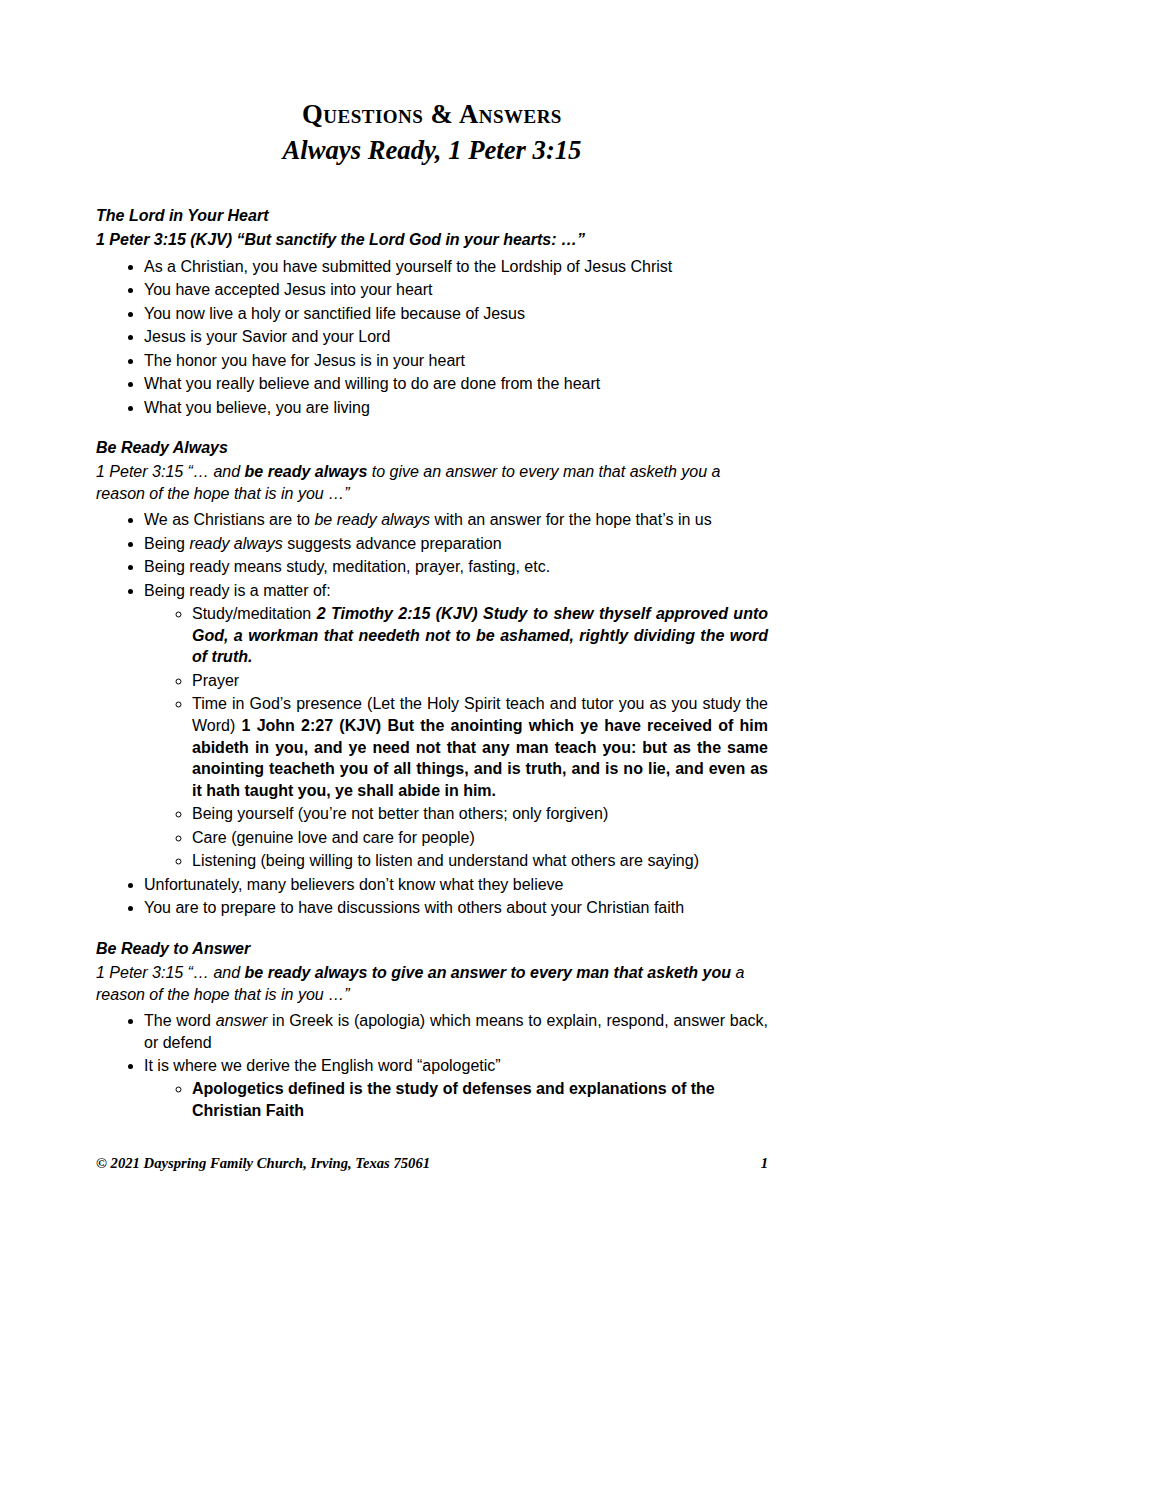Questions & Answers
Always Ready, 1 Peter 3:15
The Lord in Your Heart
1 Peter 3:15 (KJV) “But sanctify the Lord God in your hearts: …”
As a Christian, you have submitted yourself to the Lordship of Jesus Christ
You have accepted Jesus into your heart
You now live a holy or sanctified life because of Jesus
Jesus is your Savior and your Lord
The honor you have for Jesus is in your heart
What you really believe and willing to do are done from the heart
What you believe, you are living
Be Ready Always
1 Peter 3:15 “… and be ready always to give an answer to every man that asketh you a reason of the hope that is in you …”
We as Christians are to be ready always with an answer for the hope that’s in us
Being ready always suggests advance preparation
Being ready means study, meditation, prayer, fasting, etc.
Being ready is a matter of:
Study/meditation 2 Timothy 2:15 (KJV) Study to shew thyself approved unto God, a workman that needeth not to be ashamed, rightly dividing the word of truth.
Prayer
Time in God’s presence (Let the Holy Spirit teach and tutor you as you study the Word) 1 John 2:27 (KJV) But the anointing which ye have received of him abideth in you, and ye need not that any man teach you: but as the same anointing teacheth you of all things, and is truth, and is no lie, and even as it hath taught you, ye shall abide in him.
Being yourself (you’re not better than others; only forgiven)
Care (genuine love and care for people)
Listening (being willing to listen and understand what others are saying)
Unfortunately, many believers don’t know what they believe
You are to prepare to have discussions with others about your Christian faith
Be Ready to Answer
1 Peter 3:15 “… and be ready always to give an answer to every man that asketh you a reason of the hope that is in you …”
The word answer in Greek is (apologia) which means to explain, respond, answer back, or defend
It is where we derive the English word “apologetic”
Apologetics defined is the study of defenses and explanations of the Christian Faith
© 2021 Dayspring Family Church, Irving, Texas 75061 1